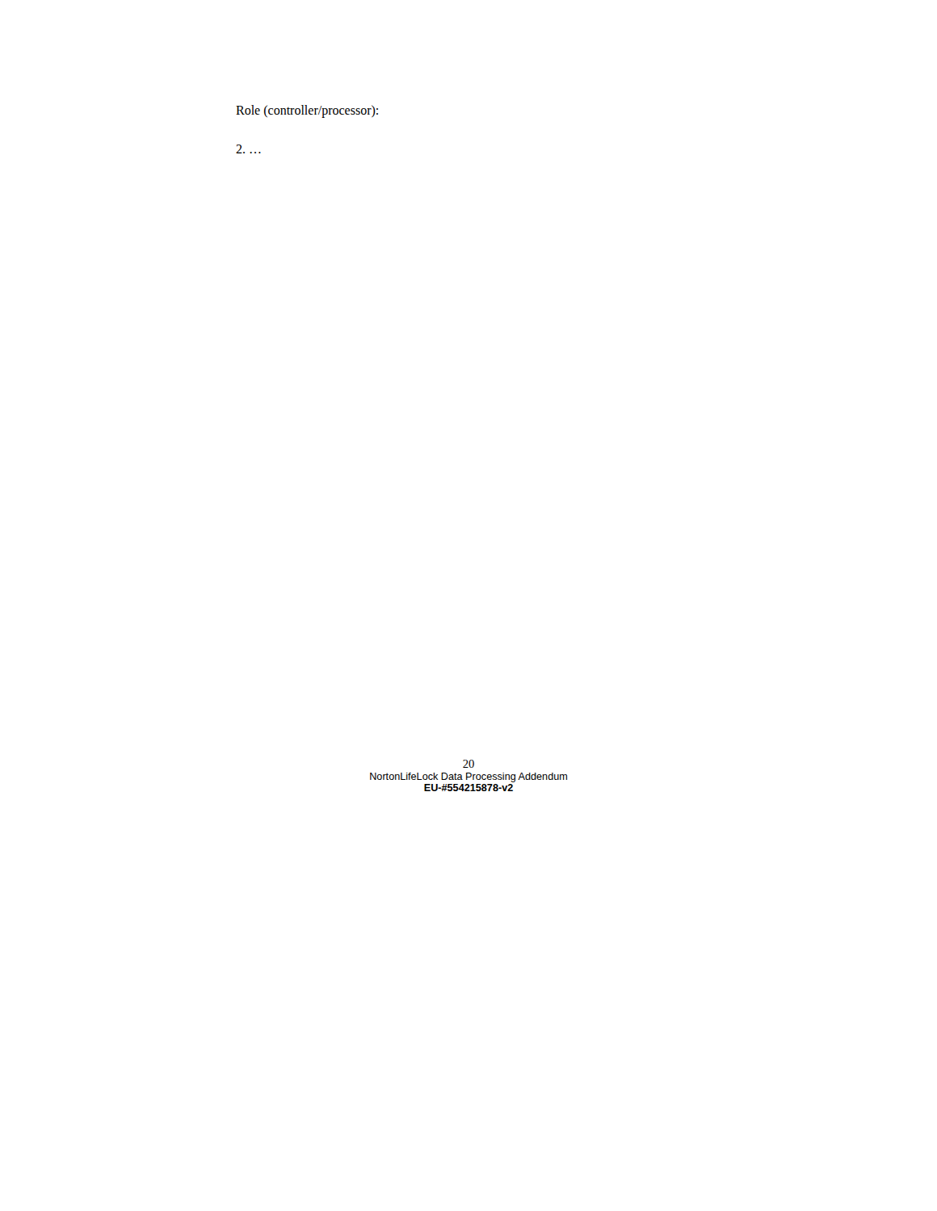Role (controller/processor):
2. …
20
NortonLifeLock Data Processing Addendum
EU-#554215878-v2